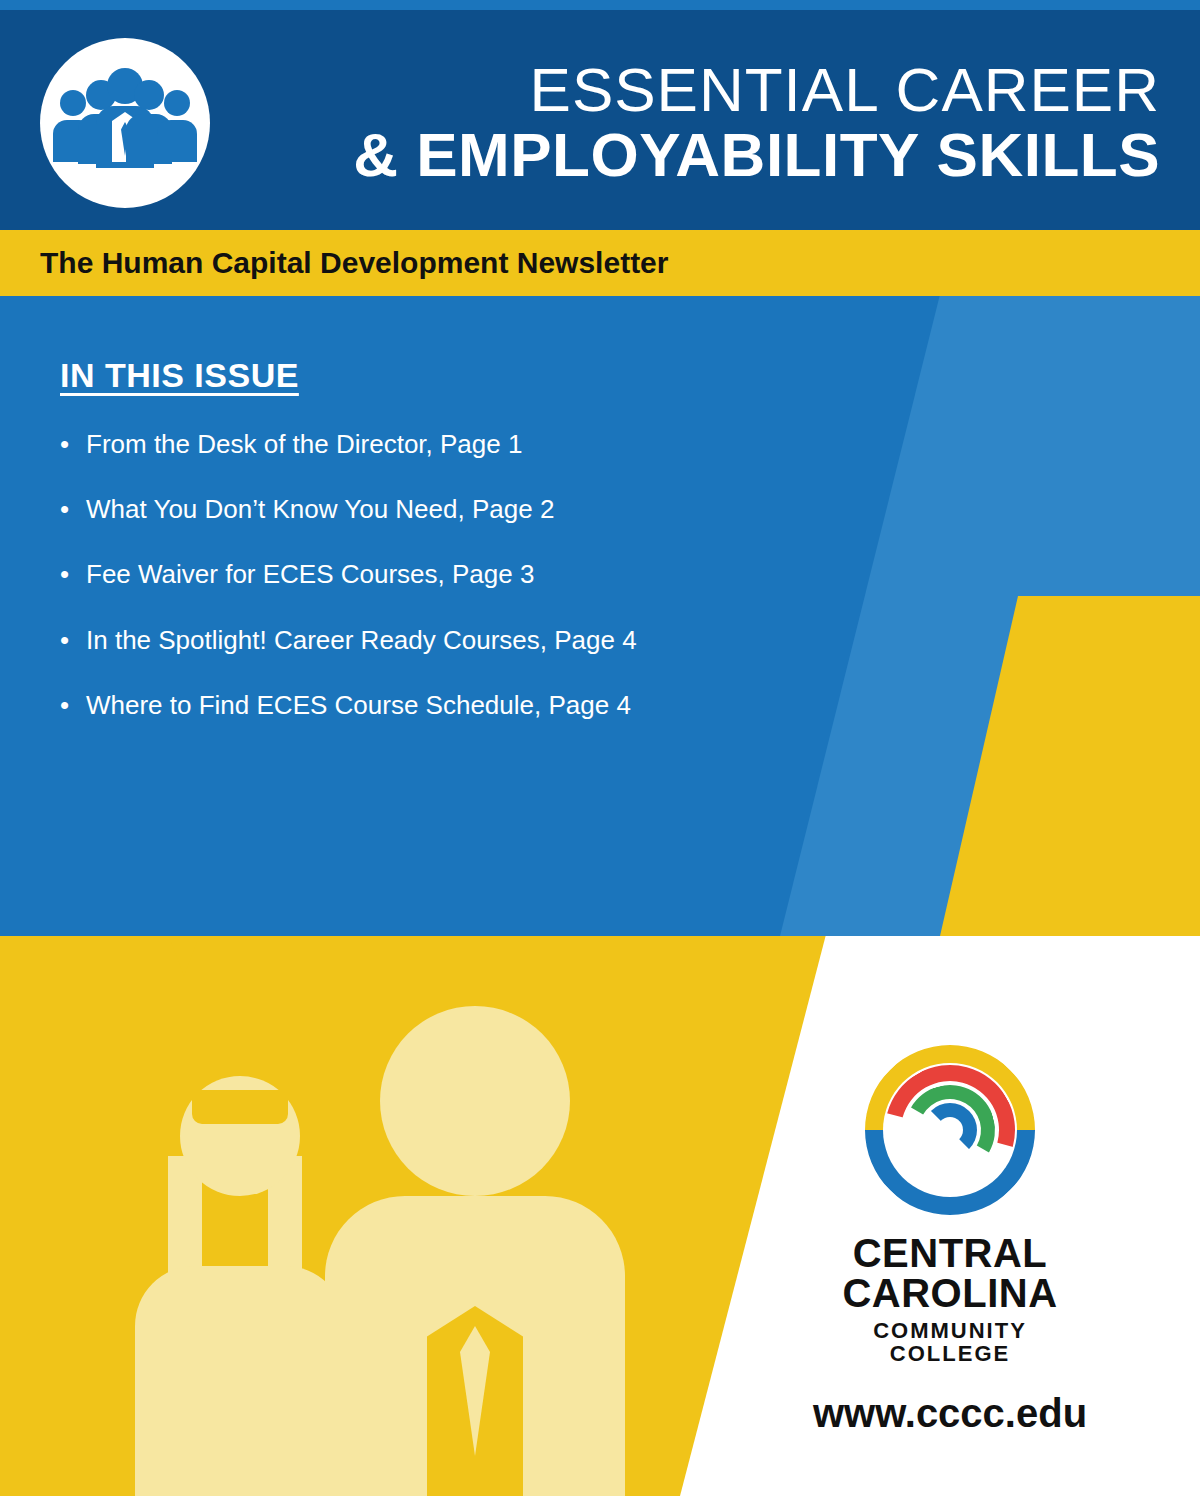Essential Career
& Employability Skills
The Human Capital Development Newsletter
IN THIS ISSUE
From the Desk of the Director, Page 1
What You Don’t Know You Need, Page 2
Fee Waiver for ECES Courses, Page 3
In the Spotlight! Career Ready Courses, Page 4
Where to Find ECES Course Schedule, Page 4
CENTRAL
CAROLINA
COMMUNITY
COLLEGE
www.cccc.edu